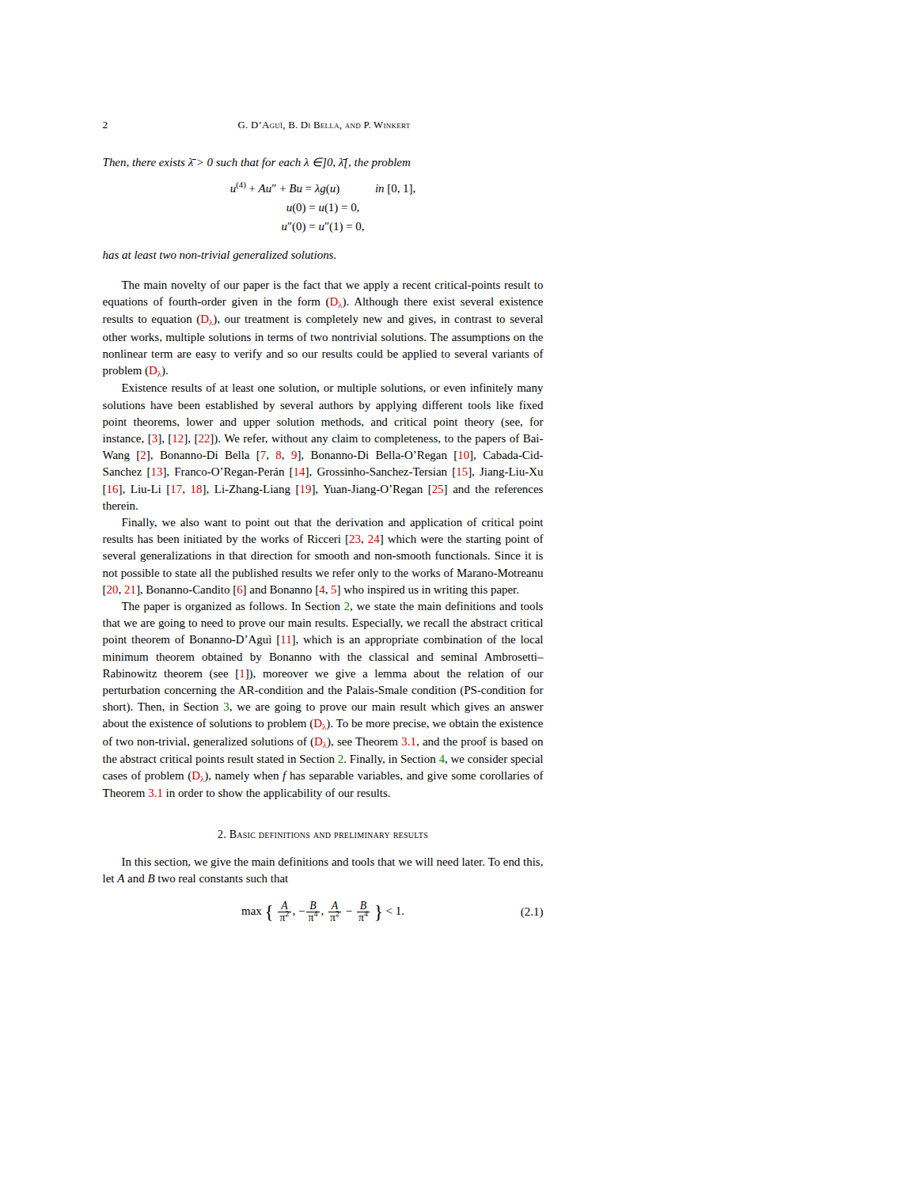2 G. D’Aguì, B. Di Bella, and P. Winkert
Then, there exists λ̄ > 0 such that for each λ ∈]0, λ̄[, the problem
u(4) + Au″ + Bu = λg(u) in [0, 1],
u(0) = u(1) = 0,
u″(0) = u″(1) = 0,
has at least two non-trivial generalized solutions.
The main novelty of our paper is the fact that we apply a recent critical-points result to equations of fourth-order given in the form (Dλ). Although there exist several existence results to equation (Dλ), our treatment is completely new and gives, in contrast to several other works, multiple solutions in terms of two nontrivial solutions. The assumptions on the nonlinear term are easy to verify and so our results could be applied to several variants of problem (Dλ).
Existence results of at least one solution, or multiple solutions, or even infinitely many solutions have been established by several authors by applying different tools like fixed point theorems, lower and upper solution methods, and critical point theory (see, for instance, [3], [12], [22]). We refer, without any claim to completeness, to the papers of Bai-Wang [2], Bonanno-Di Bella [7, 8, 9], Bonanno-Di Bella-O’Regan [10], Cabada-Cid-Sanchez [13], Franco-O’Regan-Perán [14], Grossinho-Sanchez-Tersian [15], Jiang-Liu-Xu [16], Liu-Li [17, 18], Li-Zhang-Liang [19], Yuan-Jiang-O’Regan [25] and the references therein.
Finally, we also want to point out that the derivation and application of critical point results has been initiated by the works of Ricceri [23, 24] which were the starting point of several generalizations in that direction for smooth and non-smooth functionals. Since it is not possible to state all the published results we refer only to the works of Marano-Motreanu [20, 21], Bonanno-Candito [6] and Bonanno [4, 5] who inspired us in writing this paper.
The paper is organized as follows. In Section 2, we state the main definitions and tools that we are going to need to prove our main results. Especially, we recall the abstract critical point theorem of Bonanno-D’Aguì [11], which is an appropriate combination of the local minimum theorem obtained by Bonanno with the classical and seminal Ambrosetti–Rabinowitz theorem (see [1]), moreover we give a lemma about the relation of our perturbation concerning the AR-condition and the Palais-Smale condition (PS-condition for short). Then, in Section 3, we are going to prove our main result which gives an answer about the existence of solutions to problem (Dλ). To be more precise, we obtain the existence of two non-trivial, generalized solutions of (Dλ), see Theorem 3.1, and the proof is based on the abstract critical points result stated in Section 2. Finally, in Section 4, we consider special cases of problem (Dλ), namely when f has separable variables, and give some corollaries of Theorem 3.1 in order to show the applicability of our results.
2. Basic definitions and preliminary results
In this section, we give the main definitions and tools that we will need later. To end this, let A and B two real constants such that
max { Aπ2, −Bπ4, Aπ2 − Bπ4 } < 1. (2.1)